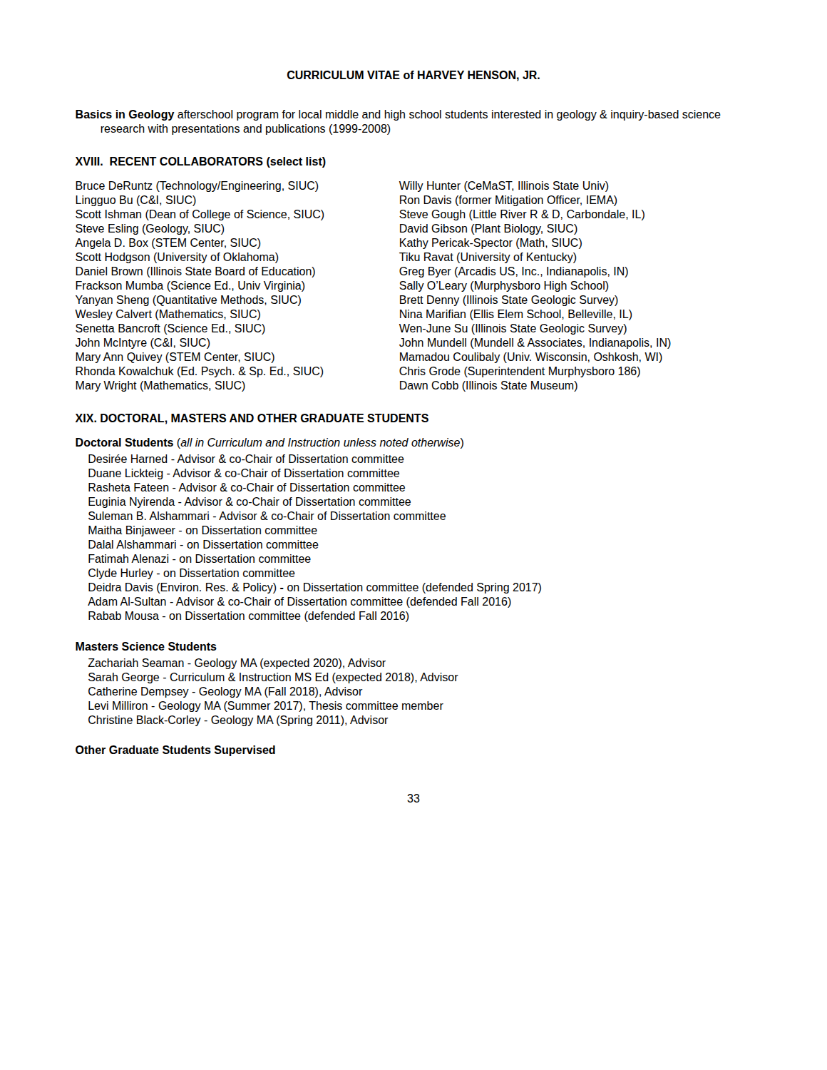CURRICULUM VITAE of HARVEY HENSON, JR.
Basics in Geology afterschool program for local middle and high school students interested in geology & inquiry-based science research with presentations and publications (1999-2008)
XVIII. RECENT COLLABORATORS (select list)
| Bruce DeRuntz (Technology/Engineering, SIUC) | Willy Hunter (CeMaST, Illinois State Univ) |
| Lingguo Bu (C&I, SIUC) | Ron Davis (former Mitigation Officer, IEMA) |
| Scott Ishman (Dean of College of Science, SIUC) | Steve Gough (Little River R & D, Carbondale, IL) |
| Steve Esling (Geology, SIUC) | David Gibson (Plant Biology, SIUC) |
| Angela D. Box (STEM Center, SIUC) | Kathy Pericak-Spector (Math, SIUC) |
| Scott Hodgson (University of Oklahoma) | Tiku Ravat (University of Kentucky) |
| Daniel Brown (Illinois State Board of Education) | Greg Byer (Arcadis US, Inc., Indianapolis, IN) |
| Frackson Mumba (Science Ed., Univ Virginia) | Sally O’Leary (Murphysboro High School) |
| Yanyan Sheng (Quantitative Methods, SIUC) | Brett Denny (Illinois State Geologic Survey) |
| Wesley Calvert (Mathematics, SIUC) | Nina Marifian (Ellis Elem School, Belleville, IL) |
| Senetta Bancroft (Science Ed., SIUC) | Wen-June Su (Illinois State Geologic Survey) |
| John McIntyre (C&I, SIUC) | John Mundell (Mundell & Associates, Indianapolis, IN) |
| Mary Ann Quivey (STEM Center, SIUC) | Mamadou Coulibaly (Univ. Wisconsin, Oshkosh, WI) |
| Rhonda Kowalchuk (Ed. Psych. & Sp. Ed., SIUC) | Chris Grode (Superintendent Murphysboro 186) |
| Mary Wright (Mathematics, SIUC) | Dawn Cobb (Illinois State Museum) |
XIX. DOCTORAL, MASTERS AND OTHER GRADUATE STUDENTS
Doctoral Students (all in Curriculum and Instruction unless noted otherwise)
Desirée Harned - Advisor & co-Chair of Dissertation committee
Duane Lickteig - Advisor & co-Chair of Dissertation committee
Rasheta Fateen - Advisor & co-Chair of Dissertation committee
Euginia Nyirenda - Advisor & co-Chair of Dissertation committee
Suleman B. Alshammari - Advisor & co-Chair of Dissertation committee
Maitha Binjaweer - on Dissertation committee
Dalal Alshammari - on Dissertation committee
Fatimah Alenazi - on Dissertation committee
Clyde Hurley - on Dissertation committee
Deidra Davis (Environ. Res. & Policy) - on Dissertation committee (defended Spring 2017)
Adam Al-Sultan - Advisor & co-Chair of Dissertation committee (defended Fall 2016)
Rabab Mousa - on Dissertation committee (defended Fall 2016)
Masters Science Students
Zachariah Seaman - Geology MA (expected 2020), Advisor
Sarah George - Curriculum & Instruction MS Ed (expected 2018), Advisor
Catherine Dempsey - Geology MA (Fall 2018), Advisor
Levi Milliron - Geology MA (Summer 2017), Thesis committee member
Christine Black-Corley - Geology MA (Spring 2011), Advisor
Other Graduate Students Supervised
33